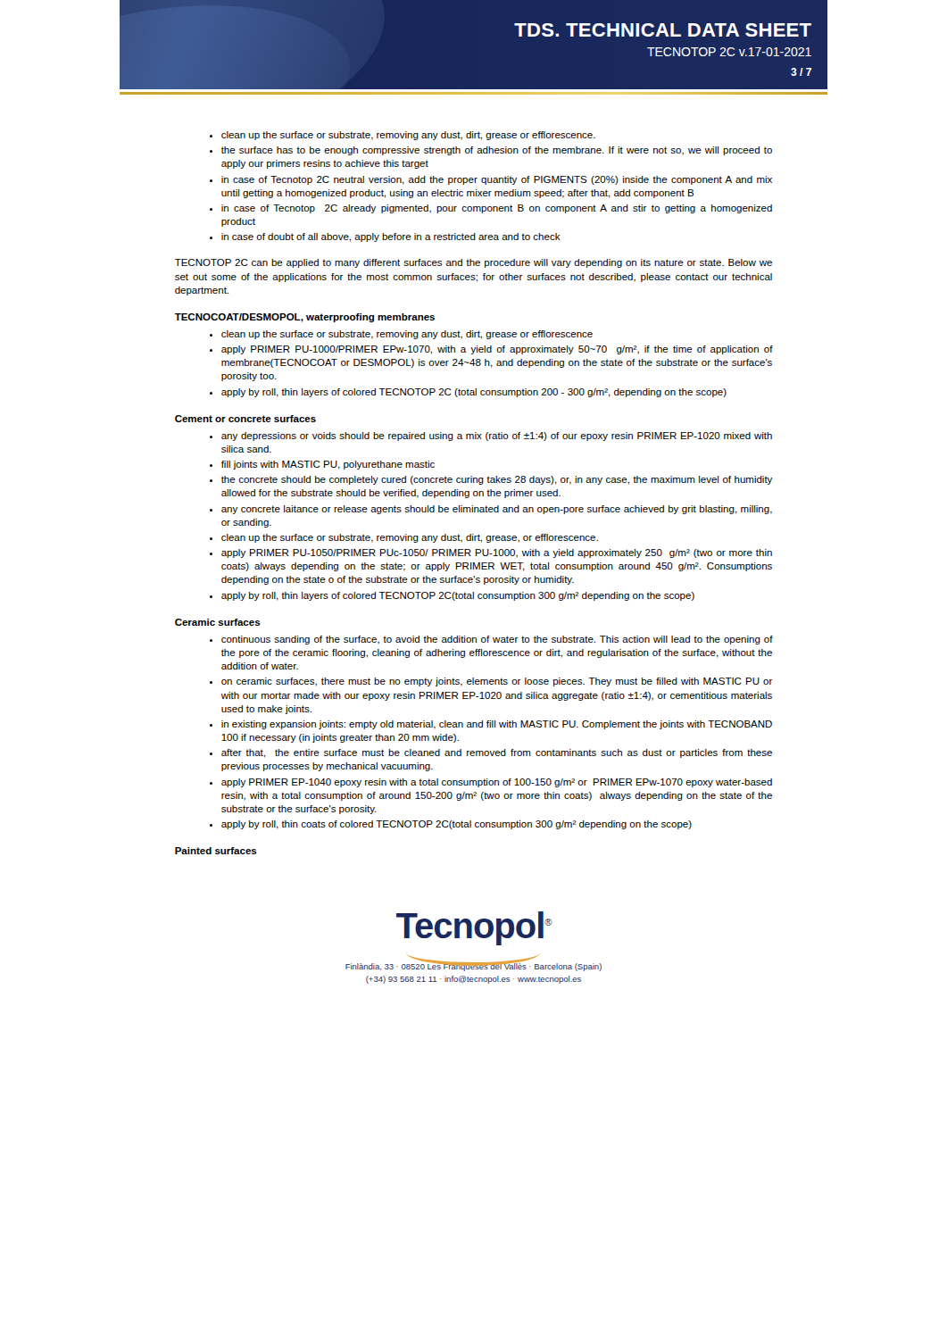TDS. TECHNICAL DATA SHEET
TECNOTOP 2C v.17-01-2021
3 / 7
clean up the surface or substrate, removing any dust, dirt, grease or efflorescence.
the surface has to be enough compressive strength of adhesion of the membrane. If it were not so, we will proceed to apply our primers resins to achieve this target
in case of Tecnotop 2C neutral version, add the proper quantity of PIGMENTS (20%) inside the component A and mix until getting a homogenized product, using an electric mixer medium speed; after that, add component B
in case of Tecnotop 2C already pigmented, pour component B on component A and stir to getting a homogenized product
in case of doubt of all above, apply before in a restricted area and to check
TECNOTOP 2C can be applied to many different surfaces and the procedure will vary depending on its nature or state. Below we set out some of the applications for the most common surfaces; for other surfaces not described, please contact our technical department.
TECNOCOAT/DESMOPOL, waterproofing membranes
clean up the surface or substrate, removing any dust, dirt, grease or efflorescence
apply PRIMER PU-1000/PRIMER EPw-1070, with a yield of approximately 50~70 g/m², if the time of application of membrane(TECNOCOAT or DESMOPOL) is over 24~48 h, and depending on the state of the substrate or the surface's porosity too.
apply by roll, thin layers of colored TECNOTOP 2C (total consumption 200 - 300 g/m², depending on the scope)
Cement or concrete surfaces
any depressions or voids should be repaired using a mix (ratio of ±1:4) of our epoxy resin PRIMER EP-1020 mixed with silica sand.
fill joints with MASTIC PU, polyurethane mastic
the concrete should be completely cured (concrete curing takes 28 days), or, in any case, the maximum level of humidity allowed for the substrate should be verified, depending on the primer used.
any concrete laitance or release agents should be eliminated and an open-pore surface achieved by grit blasting, milling, or sanding.
clean up the surface or substrate, removing any dust, dirt, grease, or efflorescence.
apply PRIMER PU-1050/PRIMER PUc-1050/ PRIMER PU-1000, with a yield approximately 250 g/m² (two or more thin coats) always depending on the state; or apply PRIMER WET, total consumption around 450 g/m². Consumptions depending on the state o of the substrate or the surface's porosity or humidity.
apply by roll, thin layers of colored TECNOTOP 2C(total consumption 300 g/m² depending on the scope)
Ceramic surfaces
continuous sanding of the surface, to avoid the addition of water to the substrate. This action will lead to the opening of the pore of the ceramic flooring, cleaning of adhering efflorescence or dirt, and regularisation of the surface, without the addition of water.
on ceramic surfaces, there must be no empty joints, elements or loose pieces. They must be filled with MASTIC PU or with our mortar made with our epoxy resin PRIMER EP-1020 and silica aggregate (ratio ±1:4), or cementitious materials used to make joints.
in existing expansion joints: empty old material, clean and fill with MASTIC PU. Complement the joints with TECNOBAND 100 if necessary (in joints greater than 20 mm wide).
after that, the entire surface must be cleaned and removed from contaminants such as dust or particles from these previous processes by mechanical vacuuming.
apply PRIMER EP-1040 epoxy resin with a total consumption of 100-150 g/m² or PRIMER EPw-1070 epoxy water-based resin, with a total consumption of around 150-200 g/m² (two or more thin coats) always depending on the state of the substrate or the surface's porosity.
apply by roll, thin coats of colored TECNOTOP 2C(total consumption 300 g/m² depending on the scope)
Painted surfaces
Tecnopol®
Finlàndia, 33 · 08520 Les Franqueses del Vallès · Barcelona (Spain)
(+34) 93 568 21 11 · info@tecnopol.es · www.tecnopol.es